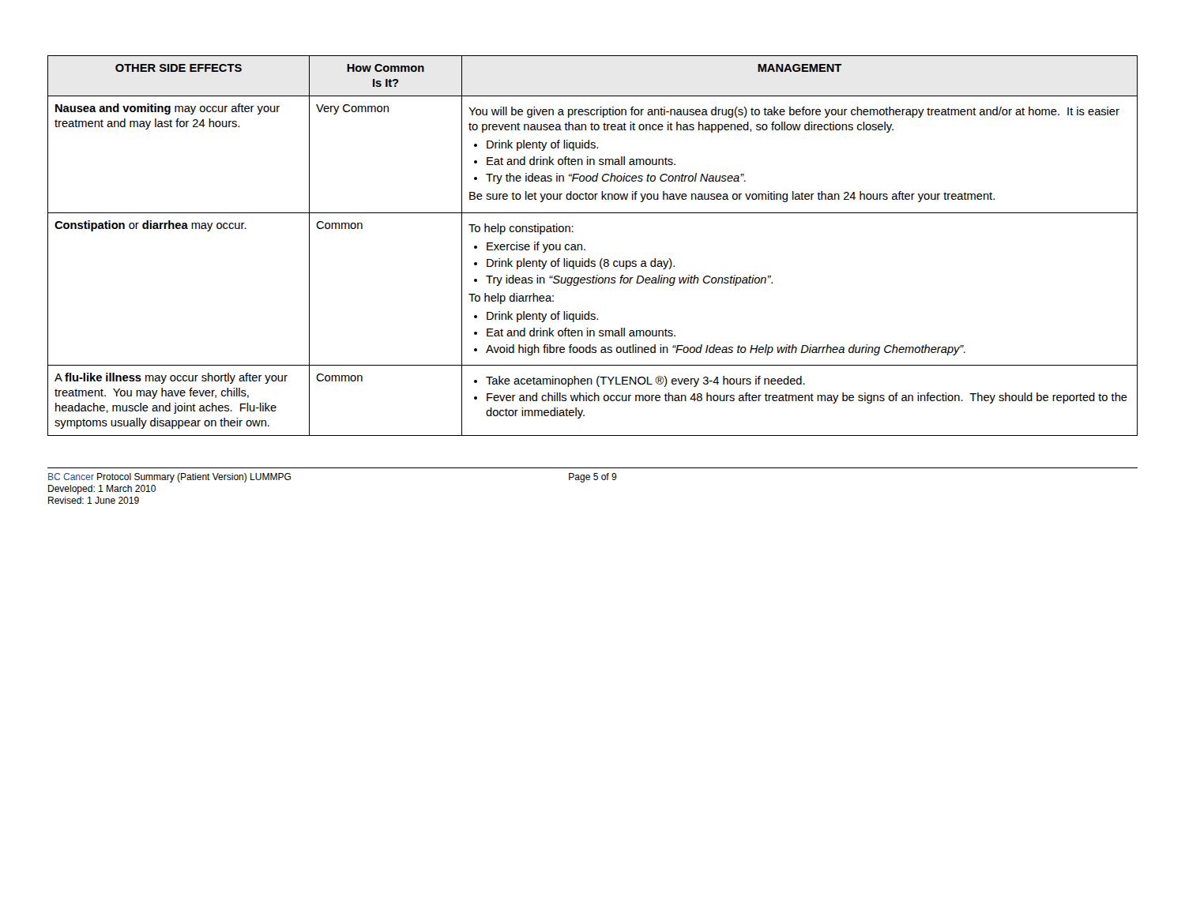| OTHER SIDE EFFECTS | How Common Is It? | MANAGEMENT |
| --- | --- | --- |
| Nausea and vomiting may occur after your treatment and may last for 24 hours. | Very Common | You will be given a prescription for anti-nausea drug(s) to take before your chemotherapy treatment and/or at home. It is easier to prevent nausea than to treat it once it has happened, so follow directions closely. Drink plenty of liquids. Eat and drink often in small amounts. Try the ideas in “Food Choices to Control Nausea”. Be sure to let your doctor know if you have nausea or vomiting later than 24 hours after your treatment. |
| Constipation or diarrhea may occur. | Common | To help constipation: Exercise if you can. Drink plenty of liquids (8 cups a day). Try ideas in “Suggestions for Dealing with Constipation” . To help diarrhea: Drink plenty of liquids. Eat and drink often in small amounts. Avoid high fibre foods as outlined in “Food Ideas to Help with Diarrhea during Chemotherapy”. |
| A flu-like illness may occur shortly after your treatment. You may have fever, chills, headache, muscle and joint aches. Flu-like symptoms usually disappear on their own. | Common | Take acetaminophen (TYLENOL ®) every 3-4 hours if needed. Fever and chills which occur more than 48 hours after treatment may be signs of an infection. They should be reported to the doctor immediately. |
BC Cancer Protocol Summary (Patient Version) LUMMPGPage 5 of 9
Developed: 1 March 2010
Revised: 1 June 2019